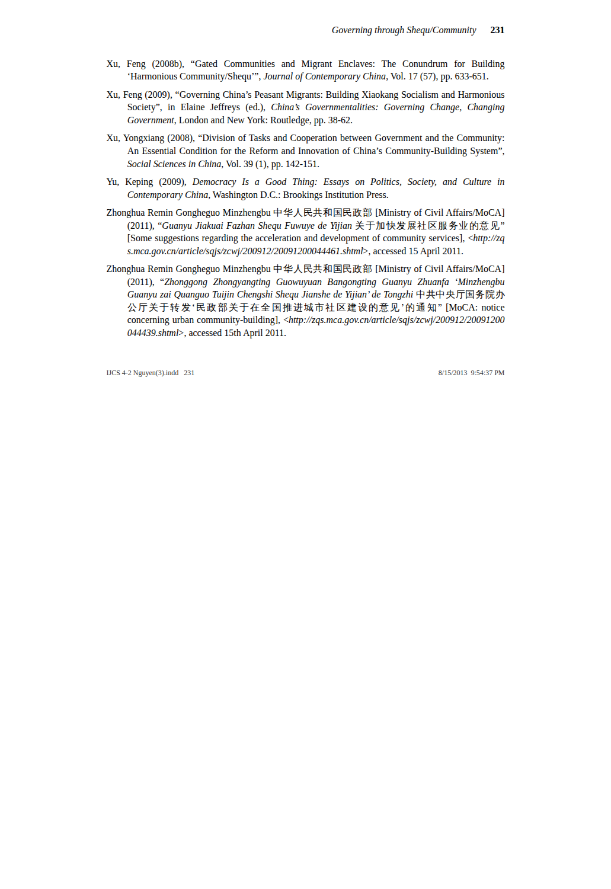Governing through Shequ/Community 231
Xu, Feng (2008b), “Gated Communities and Migrant Enclaves: The Conundrum for Building ‘Harmonious Community/Shequ’”, Journal of Contemporary China, Vol. 17 (57), pp. 633-651.
Xu, Feng (2009), “Governing China’s Peasant Migrants: Building Xiaokang Socialism and Harmonious Society”, in Elaine Jeffreys (ed.), China’s Governmentalities: Governing Change, Changing Government, London and New York: Routledge, pp. 38-62.
Xu, Yongxiang (2008), “Division of Tasks and Cooperation between Government and the Community: An Essential Condition for the Reform and Innovation of China’s Community-Building System”, Social Sciences in China, Vol. 39 (1), pp. 142-151.
Yu, Keping (2009), Democracy Is a Good Thing: Essays on Politics, Society, and Culture in Contemporary China, Washington D.C.: Brookings Institution Press.
Zhonghua Remin Gongheguo Minzhengbu 中华人民共和国民政部 [Ministry of Civil Affairs/MoCA] (2011), “Guanyu Jiakuai Fazhan Shequ Fuwuye de Yijian 关于加快发展社区服务业的意见” [Some suggestions regarding the acceleration and development of community services], <http://zqs.mca.gov.cn/article/sqjs/zcwj/200912/20091200044461.shtml>, accessed 15 April 2011.
Zhonghua Remin Gongheguo Minzhengbu 中华人民共和国民政部 [Ministry of Civil Affairs/MoCA] (2011), “Zhonggong Zhongyangting Guowuyuan Bangongting Guanyu Zhuanfa ‘Minzhengbu Guanyu zai Quanguo Tuijin Chengshi Shequ Jianshe de Yijian’ de Tongzhi 中共中央厅国务院办公厅关于转发‘民政部关于在全国推进城市社区建设的意见’的通知” [MoCA: notice concerning urban community-building], <http://zqs.mca.gov.cn/article/sqjs/zcwj/200912/20091200044439.shtml>, accessed 15th April 2011.
IJCS 4-2 Nguyen(3).indd 231 8/15/2013 9:54:37 PM